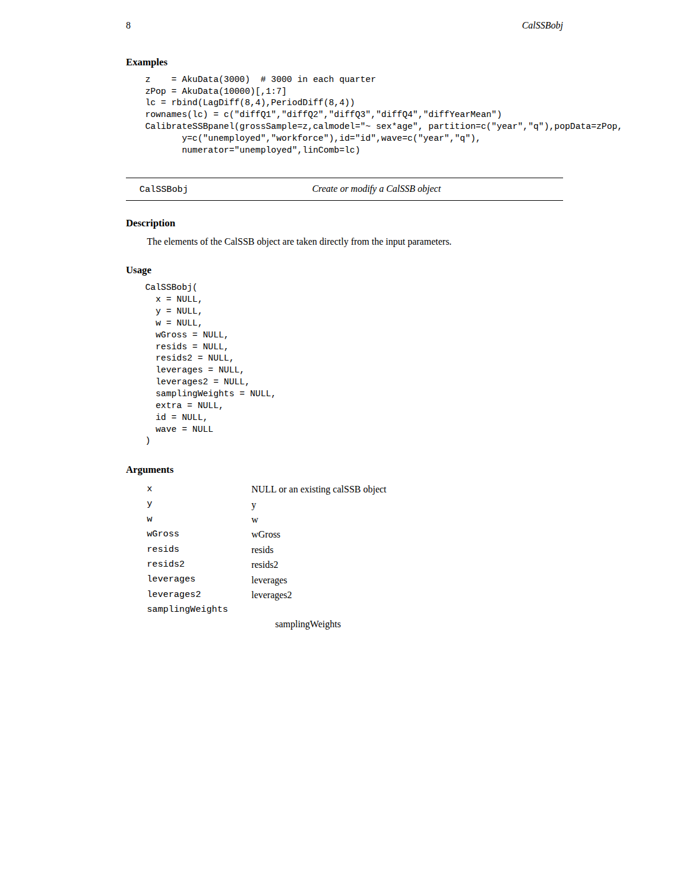8 CalSSBobj
Examples
z    = AkuData(3000)  # 3000 in each quarter
zPop = AkuData(10000)[,1:7]
lc = rbind(LagDiff(8,4),PeriodDiff(8,4))
rownames(lc) = c("diffQ1","diffQ2","diffQ3","diffQ4","diffYearMean")
CalibrateSSBpanel(grossSample=z,calmodel="~ sex*age", partition=c("year","q"),popData=zPop,
       y=c("unemployed","workforce"),id="id",wave=c("year","q"),
       numerator="unemployed",linComb=lc)
CalSSBobj Create or modify a CalSSB object
Description
The elements of the CalSSB object are taken directly from the input parameters.
Usage
CalSSBobj(
  x = NULL,
  y = NULL,
  w = NULL,
  wGross = NULL,
  resids = NULL,
  resids2 = NULL,
  leverages = NULL,
  leverages2 = NULL,
  samplingWeights = NULL,
  extra = NULL,
  id = NULL,
  wave = NULL
)
Arguments
x
NULL or an existing calSSB object
y
y
w
w
wGross
wGross
resids
resids
resids2
resids2
leverages
leverages
leverages2
leverages2
samplingWeights
samplingWeights